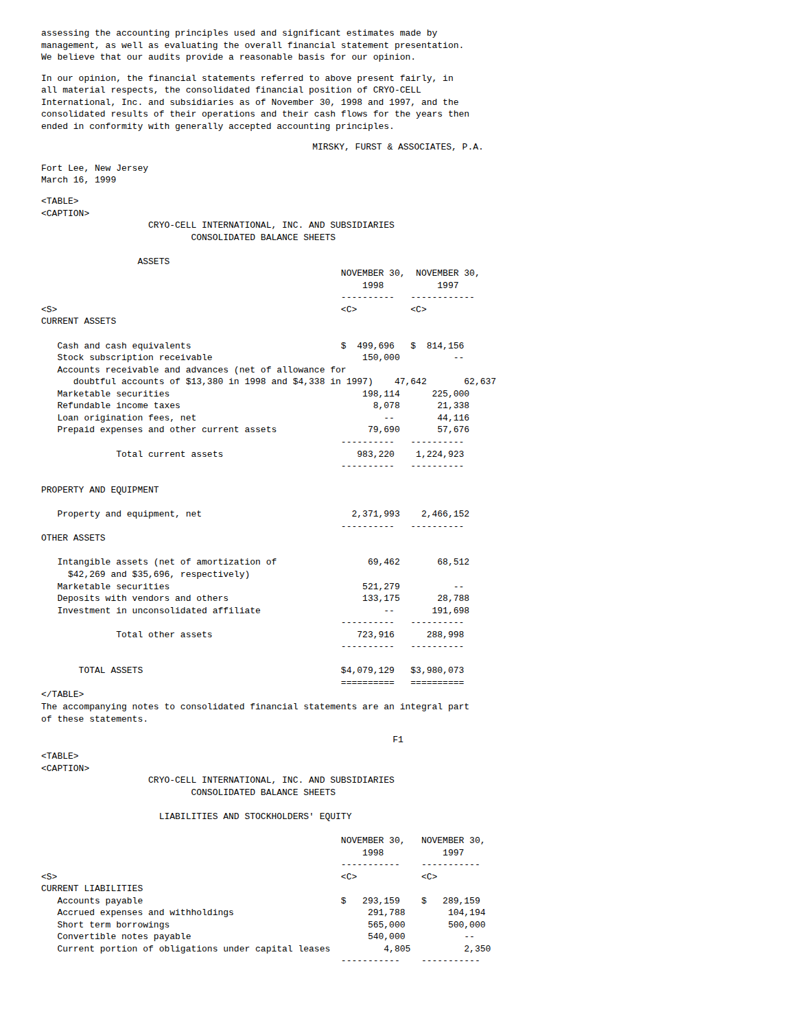assessing the accounting principles used and significant estimates made by management, as well as evaluating the overall financial statement presentation. We believe that our audits provide a reasonable basis for our opinion.
In our opinion, the financial statements referred to above present fairly, in all material respects, the consolidated financial position of CRYO-CELL International, Inc. and subsidiaries as of November 30, 1998 and 1997, and the consolidated results of their operations and their cash flows for the years then ended in conformity with generally accepted accounting principles.
MIRSKY, FURST & ASSOCIATES, P.A.
Fort Lee, New Jersey March 16, 1999
<TABLE>
<CAPTION>
                    CRYO-CELL INTERNATIONAL, INC. AND SUBSIDIARIES
                            CONSOLIDATED BALANCE SHEETS

                  ASSETS
                                                        NOVEMBER 30,  NOVEMBER 30,
                                                            1998          1997
                                                        ----------   ------------
<S>                                                     <C>          <C>
CURRENT ASSETS

   Cash and cash equivalents                            $  499,696   $  814,156
   Stock subscription receivable                            150,000          --
   Accounts receivable and advances (net of allowance for
      doubtful accounts of $13,380 in 1998 and $4,338 in 1997)    47,642       62,637
   Marketable securities                                    198,114      225,000
   Refundable income taxes                                    8,078       21,338
   Loan origination fees, net                                   --        44,116
   Prepaid expenses and other current assets                 79,690       57,676
                                                        ----------   ----------
              Total current assets                         983,220    1,224,923
                                                        ----------   ----------

PROPERTY AND EQUIPMENT

   Property and equipment, net                            2,371,993    2,466,152
                                                        ----------   ----------
OTHER ASSETS

   Intangible assets (net of amortization of                 69,462       68,512
     $42,269 and $35,696, respectively)
   Marketable securities                                    521,279          --
   Deposits with vendors and others                         133,175       28,788
   Investment in unconsolidated affiliate                       --       191,698
                                                        ----------   ----------
              Total other assets                           723,916      288,998
                                                        ----------   ----------

       TOTAL ASSETS                                     $4,079,129   $3,980,073
                                                        ==========   ==========
</TABLE>
The accompanying notes to consolidated financial statements are an integral part of these statements.
F1
<TABLE>
<CAPTION>
                    CRYO-CELL INTERNATIONAL, INC. AND SUBSIDIARIES
                            CONSOLIDATED BALANCE SHEETS

                      LIABILITIES AND STOCKHOLDERS' EQUITY

                                                        NOVEMBER 30,   NOVEMBER 30,
                                                            1998           1997
                                                        -----------    -----------
<S>                                                     <C>            <C>
CURRENT LIABILITIES
   Accounts payable                                     $   293,159    $   289,159
   Accrued expenses and withholdings                         291,788        104,194
   Short term borrowings                                     565,000        500,000
   Convertible notes payable                                 540,000           --
   Current portion of obligations under capital leases          4,805          2,350
                                                        -----------    -----------